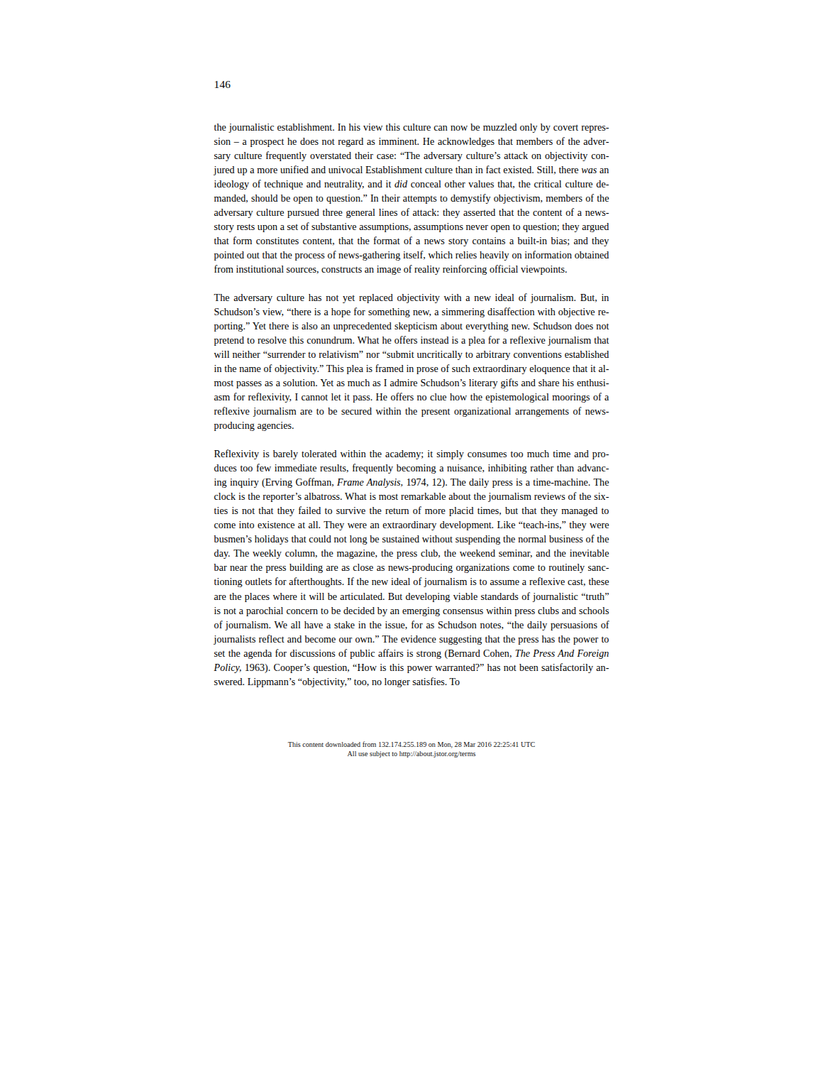146
the journalistic establishment. In his view this culture can now be muzzled only by covert repression – a prospect he does not regard as imminent. He acknowledges that members of the adversary culture frequently overstated their case: “The adversary culture’s attack on objectivity conjured up a more unified and univocal Establishment culture than in fact existed. Still, there was an ideology of technique and neutrality, and it did conceal other values that, the critical culture demanded, should be open to question.” In their attempts to demystify objectivism, members of the adversary culture pursued three general lines of attack: they asserted that the content of a news-story rests upon a set of substantive assumptions, assumptions never open to question; they argued that form constitutes content, that the format of a news story contains a built-in bias; and they pointed out that the process of news-gathering itself, which relies heavily on information obtained from institutional sources, constructs an image of reality reinforcing official viewpoints.
The adversary culture has not yet replaced objectivity with a new ideal of journalism. But, in Schudson’s view, “there is a hope for something new, a simmering disaffection with objective reporting.” Yet there is also an unprecedented skepticism about everything new. Schudson does not pretend to resolve this conundrum. What he offers instead is a plea for a reflexive journalism that will neither “surrender to relativism” nor “submit uncritically to arbitrary conventions established in the name of objectivity.” This plea is framed in prose of such extraordinary eloquence that it almost passes as a solution. Yet as much as I admire Schudson’s literary gifts and share his enthusiasm for reflexivity, I cannot let it pass. He offers no clue how the epistemological moorings of a reflexive journalism are to be secured within the present organizational arrangements of news-producing agencies.
Reflexivity is barely tolerated within the academy; it simply consumes too much time and produces too few immediate results, frequently becoming a nuisance, inhibiting rather than advancing inquiry (Erving Goffman, Frame Analysis, 1974, 12). The daily press is a time-machine. The clock is the reporter’s albatross. What is most remarkable about the journalism reviews of the sixties is not that they failed to survive the return of more placid times, but that they managed to come into existence at all. They were an extraordinary development. Like “teach-ins,” they were busmen’s holidays that could not long be sustained without suspending the normal business of the day. The weekly column, the magazine, the press club, the weekend seminar, and the inevitable bar near the press building are as close as news-producing organizations come to routinely sanctioning outlets for afterthoughts. If the new ideal of journalism is to assume a reflexive cast, these are the places where it will be articulated. But developing viable standards of journalistic “truth” is not a parochial concern to be decided by an emerging consensus within press clubs and schools of journalism. We all have a stake in the issue, for as Schudson notes, “the daily persuasions of journalists reflect and become our own.” The evidence suggesting that the press has the power to set the agenda for discussions of public affairs is strong (Bernard Cohen, The Press And Foreign Policy, 1963). Cooper’s question, “How is this power warranted?” has not been satisfactorily answered. Lippmann’s “objectivity,” too, no longer satisfies. To
This content downloaded from 132.174.255.189 on Mon, 28 Mar 2016 22:25:41 UTC
All use subject to http://about.jstor.org/terms